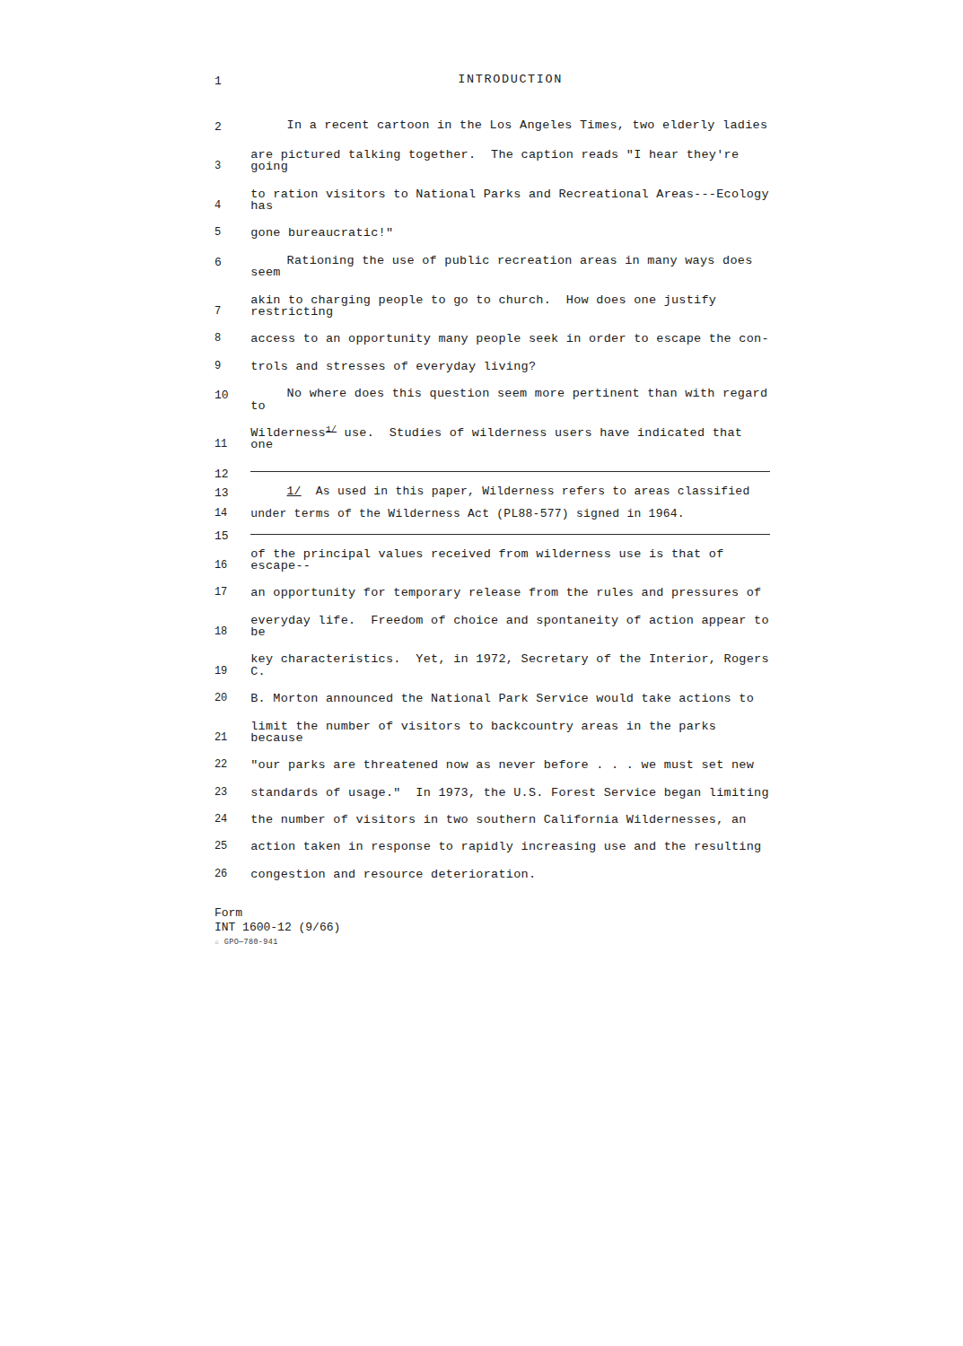1
INTRODUCTION
2
In a recent cartoon in the Los Angeles Times, two elderly ladies
3
are pictured talking together. The caption reads "I hear they're going
4
to ration visitors to National Parks and Recreational Areas---Ecology has
5
gone bureaucratic!"
6
Rationing the use of public recreation areas in many ways does seem
7
akin to charging people to go to church. How does one justify restricting
8
access to an opportunity many people seek in order to escape the con-
9
trols and stresses of everyday living?
10
No where does this question seem more pertinent than with regard to
11
Wilderness1/ use. Studies of wilderness users have indicated that one
12
13
1/ As used in this paper, Wilderness refers to areas classified
14
under terms of the Wilderness Act (PL88-577) signed in 1964.
15
16
of the principal values received from wilderness use is that of escape--
17
an opportunity for temporary release from the rules and pressures of
18
everyday life. Freedom of choice and spontaneity of action appear to be
19
key characteristics. Yet, in 1972, Secretary of the Interior, Rogers C.
20
B. Morton announced the National Park Service would take actions to
21
limit the number of visitors to backcountry areas in the parks because
22
"our parks are threatened now as never before . . . we must set new
23
standards of usage." In 1973, the U.S. Forest Service began limiting
24
the number of visitors in two southern California Wildernesses, an
25
action taken in response to rapidly increasing use and the resulting
26
congestion and resource deterioration.
Form
INT 1600-12 (9/66)
☆ GPO—780-941